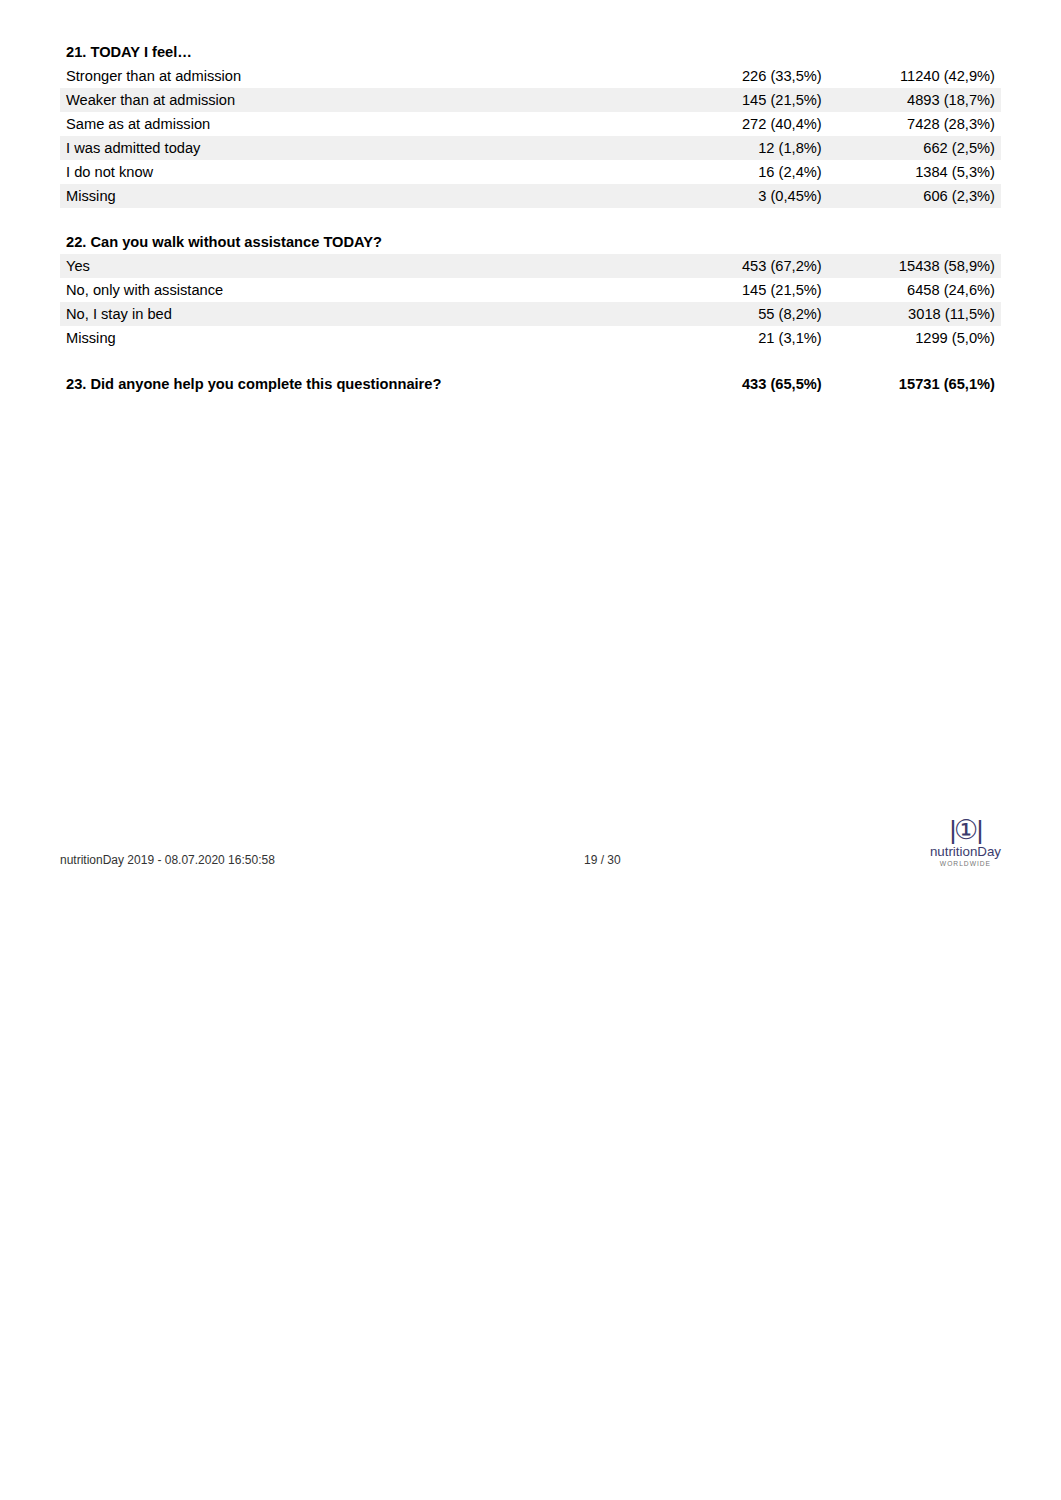| 21. TODAY I feel… |
| Stronger than at admission | 226 (33,5%) | 11240 (42,9%) |
| Weaker than at admission | 145 (21,5%) | 4893 (18,7%) |
| Same as at admission | 272 (40,4%) | 7428 (28,3%) |
| I was admitted today | 12 (1,8%) | 662 (2,5%) |
| I do not know | 16 (2,4%) | 1384 (5,3%) |
| Missing | 3 (0,45%) | 606 (2,3%) |
| 22. Can you walk without assistance TODAY? |
| Yes | 453 (67,2%) | 15438 (58,9%) |
| No, only with assistance | 145 (21,5%) | 6458 (24,6%) |
| No, I stay in bed | 55 (8,2%) | 3018 (11,5%) |
| Missing | 21 (3,1%) | 1299 (5,0%) |
| 23. Did anyone help you complete this questionnaire? | 433 (65,5%) | 15731 (65,1%) |
nutritionDay 2019 - 08.07.2020 16:50:58
19 / 30
|①|
nutritionDay
WORLDWIDE